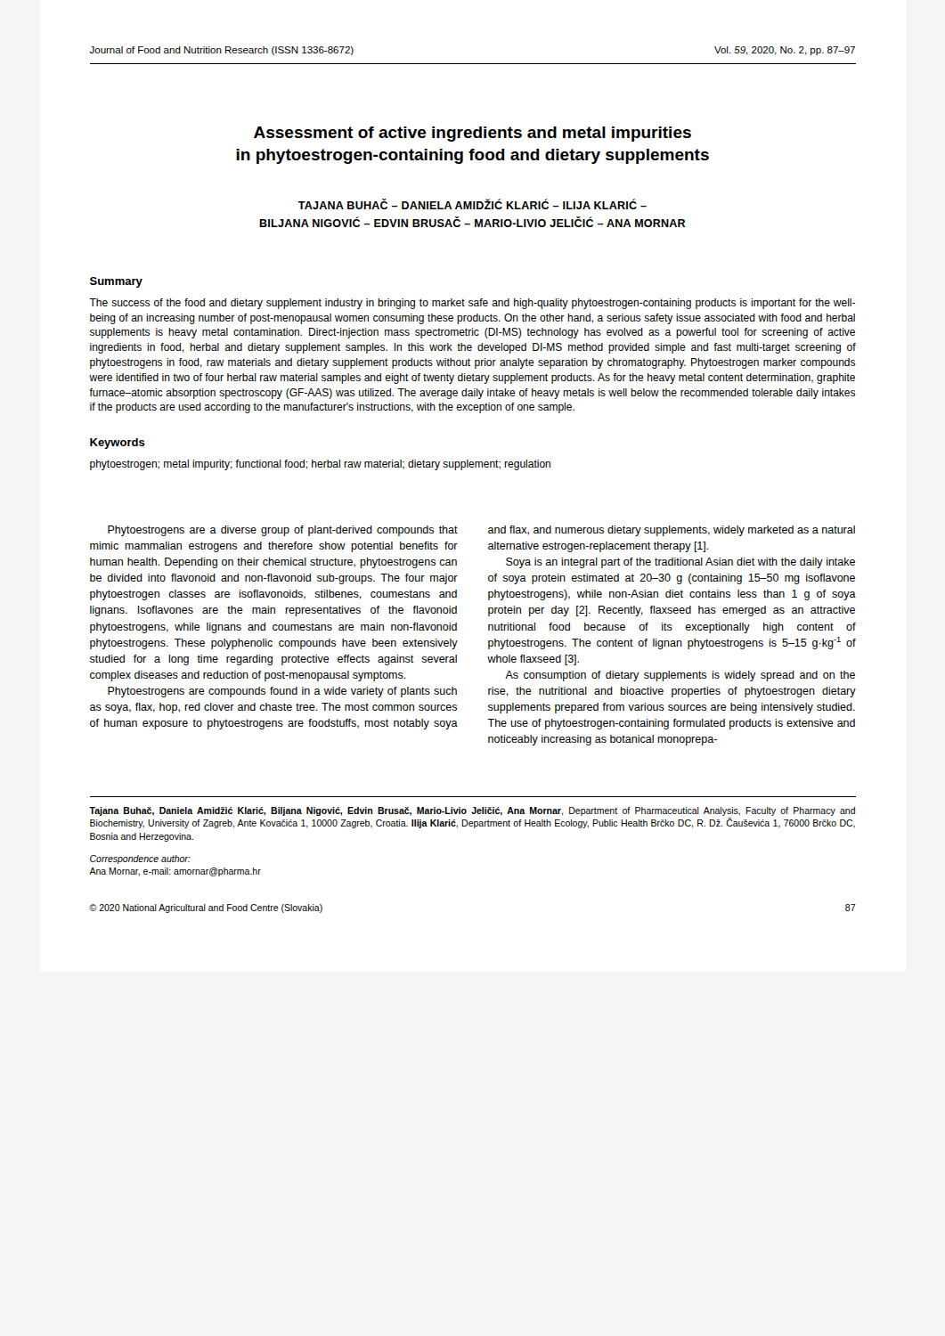Journal of Food and Nutrition Research (ISSN 1336-8672) Vol. 59, 2020, No. 2, pp. 87–97
Assessment of active ingredients and metal impurities
in phytoestrogen-containing food and dietary supplements
TAJANA BUHAČ – DANIELA AMIDŽIĆ KLARIĆ – ILIJA KLARIĆ –
BILJANA NIGOVIĆ – EDVIN BRUSAČ – MARIO-LIVIO JELIČIĆ – ANA MORNAR
Summary
The success of the food and dietary supplement industry in bringing to market safe and high-quality phytoestrogen-containing products is important for the well-being of an increasing number of post-menopausal women consuming these products. On the other hand, a serious safety issue associated with food and herbal supplements is heavy metal contamination. Direct-injection mass spectrometric (DI-MS) technology has evolved as a powerful tool for screening of active ingredients in food, herbal and dietary supplement samples. In this work the developed DI-MS method provided simple and fast multi-target screening of phytoestrogens in food, raw materials and dietary supplement products without prior analyte separation by chromatography. Phytoestrogen marker compounds were identified in two of four herbal raw material samples and eight of twenty dietary supplement products. As for the heavy metal content determination, graphite furnace–atomic absorption spectroscopy (GF-AAS) was utilized. The average daily intake of heavy metals is well below the recommended tolerable daily intakes if the products are used according to the manufacturer's instructions, with the exception of one sample.
Keywords
phytoestrogen; metal impurity; functional food; herbal raw material; dietary supplement; regulation
Phytoestrogens are a diverse group of plant-derived compounds that mimic mammalian estrogens and therefore show potential benefits for human health. Depending on their chemical structure, phytoestrogens can be divided into flavonoid and non-flavonoid sub-groups. The four major phytoestrogen classes are isoflavonoids, stilbenes, coumestans and lignans. Isoflavones are the main representatives of the flavonoid phytoestrogens, while lignans and coumestans are main non-flavonoid phytoestrogens. These polyphenolic compounds have been extensively studied for a long time regarding protective effects against several complex diseases and reduction of post-menopausal symptoms.
Phytoestrogens are compounds found in a wide variety of plants such as soya, flax, hop, red clover and chaste tree. The most common sources of human exposure to phytoestrogens are foodstuffs, most notably soya and flax, and numerous dietary supplements, widely marketed as a natural alternative estrogen-replacement therapy [1].
Soya is an integral part of the traditional Asian diet with the daily intake of soya protein estimated at 20–30 g (containing 15–50 mg isoflavone phytoestrogens), while non-Asian diet contains less than 1 g of soya protein per day [2]. Recently, flaxseed has emerged as an attractive nutritional food because of its exceptionally high content of phytoestrogens. The content of lignan phytoestrogens is 5–15 g·kg-1 of whole flaxseed [3].
As consumption of dietary supplements is widely spread and on the rise, the nutritional and bioactive properties of phytoestrogen dietary supplements prepared from various sources are being intensively studied. The use of phytoestrogen-containing formulated products is extensive and noticeably increasing as botanical monoprepa-
Tajana Buhač, Daniela Amidžić Klarić, Biljana Nigović, Edvin Brusač, Mario-Livio Jeličić, Ana Mornar, Department of Pharmaceutical Analysis, Faculty of Pharmacy and Biochemistry, University of Zagreb, Ante Kovačića 1, 10000 Zagreb, Croatia. Ilija Klarić, Department of Health Ecology, Public Health Brčko DC, R. Dž. Čauševića 1, 76000 Brčko DC, Bosnia and Herzegovina.
Correspondence author:
Ana Mornar, e-mail: amornar@pharma.hr
© 2020 National Agricultural and Food Centre (Slovakia) 87